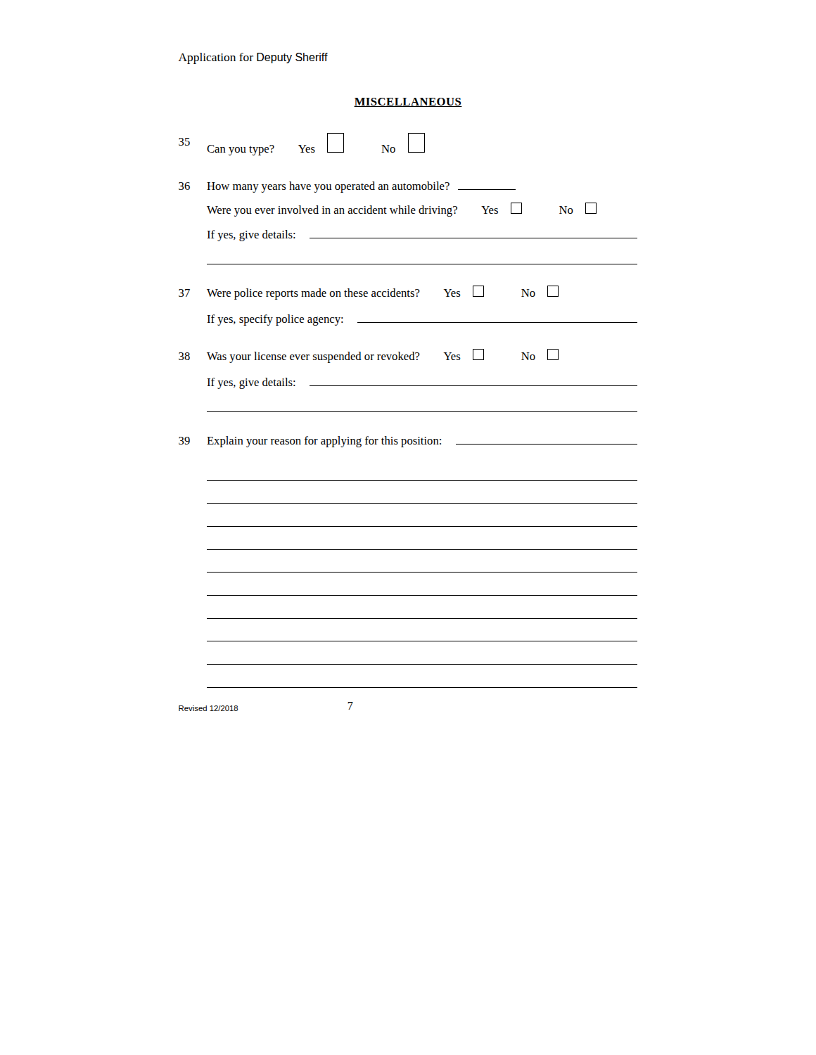Application for Deputy Sheriff
MISCELLANEOUS
35
Can you type? Yes No
36
How many years have you operated an automobile?
Were you ever involved in an accident while driving? Yes No
If yes, give details:
37
Were police reports made on these accidents? Yes No
If yes, specify police agency:
38
Was your license ever suspended or revoked? Yes No
If yes, give details:
39
Explain your reason for applying for this position:
Revised 12/2018
7